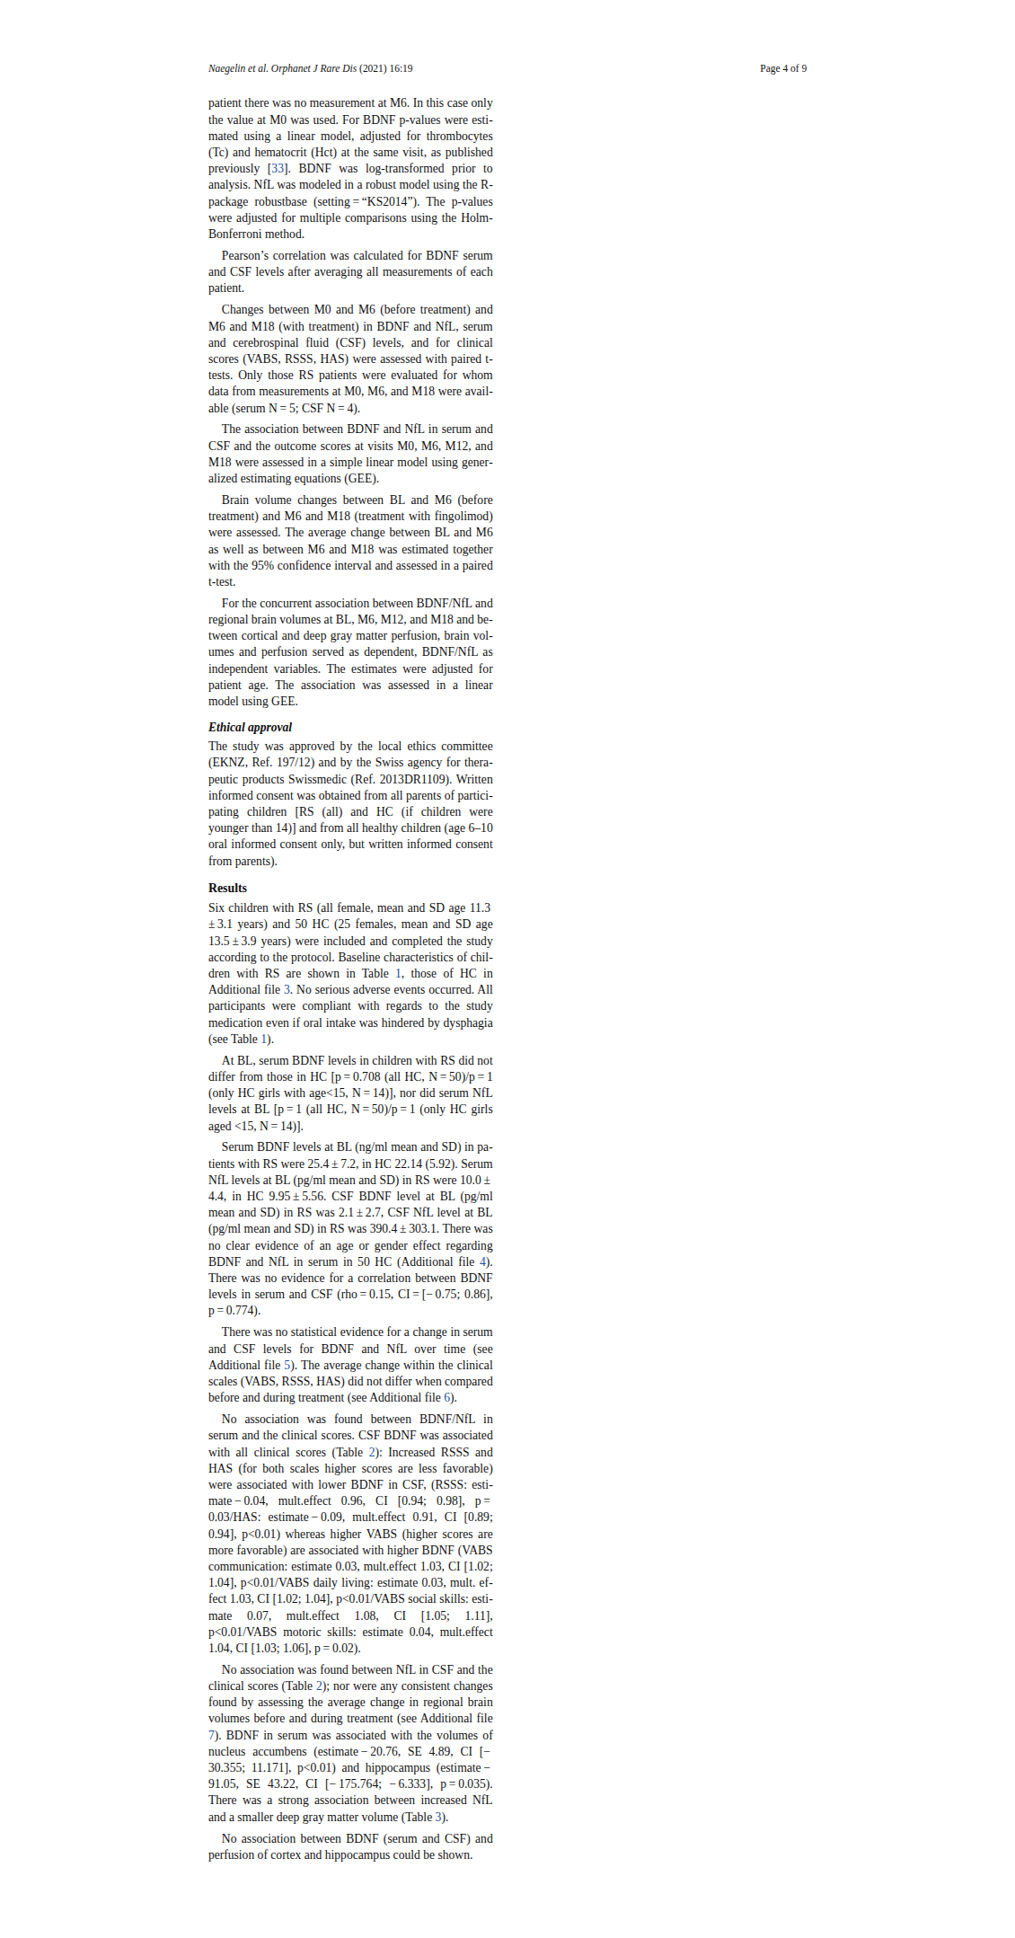Naegelin et al. Orphanet J Rare Dis (2021) 16:19
Page 4 of 9
patient there was no measurement at M6. In this case only the value at M0 was used. For BDNF p-values were estimated using a linear model, adjusted for thrombocytes (Tc) and hematocrit (Hct) at the same visit, as published previously [33]. BDNF was log-transformed prior to analysis. NfL was modeled in a robust model using the R-package robustbase (setting = “KS2014”). The p-values were adjusted for multiple comparisons using the Holm-Bonferroni method.
Pearson’s correlation was calculated for BDNF serum and CSF levels after averaging all measurements of each patient.
Changes between M0 and M6 (before treatment) and M6 and M18 (with treatment) in BDNF and NfL, serum and cerebrospinal fluid (CSF) levels, and for clinical scores (VABS, RSSS, HAS) were assessed with paired t-tests. Only those RS patients were evaluated for whom data from measurements at M0, M6, and M18 were available (serum N = 5; CSF N = 4).
The association between BDNF and NfL in serum and CSF and the outcome scores at visits M0, M6, M12, and M18 were assessed in a simple linear model using generalized estimating equations (GEE).
Brain volume changes between BL and M6 (before treatment) and M6 and M18 (treatment with fingolimod) were assessed. The average change between BL and M6 as well as between M6 and M18 was estimated together with the 95% confidence interval and assessed in a paired t-test.
For the concurrent association between BDNF/NfL and regional brain volumes at BL, M6, M12, and M18 and between cortical and deep gray matter perfusion, brain volumes and perfusion served as dependent, BDNF/NfL as independent variables. The estimates were adjusted for patient age. The association was assessed in a linear model using GEE.
Ethical approval
The study was approved by the local ethics committee (EKNZ, Ref. 197/12) and by the Swiss agency for therapeutic products Swissmedic (Ref. 2013DR1109). Written informed consent was obtained from all parents of participating children [RS (all) and HC (if children were younger than 14)] and from all healthy children (age 6–10 oral informed consent only, but written informed consent from parents).
Results
Six children with RS (all female, mean and SD age 11.3 ± 3.1 years) and 50 HC (25 females, mean and SD age 13.5 ± 3.9 years) were included and completed the study according to the protocol. Baseline characteristics of children with RS are shown in Table 1, those of HC in Additional file 3. No serious adverse events occurred. All participants were compliant with regards to the study medication even if oral intake was hindered by dysphagia (see Table 1).
At BL, serum BDNF levels in children with RS did not differ from those in HC [p = 0.708 (all HC, N = 50)/p = 1 (only HC girls with age<15, N = 14)], nor did serum NfL levels at BL [p = 1 (all HC, N = 50)/p = 1 (only HC girls aged <15, N = 14)].
Serum BDNF levels at BL (ng/ml mean and SD) in patients with RS were 25.4 ± 7.2, in HC 22.14 (5.92). Serum NfL levels at BL (pg/ml mean and SD) in RS were 10.0 ± 4.4, in HC 9.95 ± 5.56. CSF BDNF level at BL (pg/ml mean and SD) in RS was 2.1 ± 2.7, CSF NfL level at BL (pg/ml mean and SD) in RS was 390.4 ± 303.1. There was no clear evidence of an age or gender effect regarding BDNF and NfL in serum in 50 HC (Additional file 4). There was no evidence for a correlation between BDNF levels in serum and CSF (rho = 0.15, CI = [− 0.75; 0.86], p = 0.774).
There was no statistical evidence for a change in serum and CSF levels for BDNF and NfL over time (see Additional file 5). The average change within the clinical scales (VABS, RSSS, HAS) did not differ when compared before and during treatment (see Additional file 6).
No association was found between BDNF/NfL in serum and the clinical scores. CSF BDNF was associated with all clinical scores (Table 2): Increased RSSS and HAS (for both scales higher scores are less favorable) were associated with lower BDNF in CSF, (RSSS: estimate − 0.04, mult.effect 0.96, CI [0.94; 0.98], p = 0.03/HAS: estimate − 0.09, mult.effect 0.91, CI [0.89; 0.94], p<0.01) whereas higher VABS (higher scores are more favorable) are associated with higher BDNF (VABS communication: estimate 0.03, mult.effect 1.03, CI [1.02; 1.04], p<0.01/VABS daily living: estimate 0.03, mult. effect 1.03, CI [1.02; 1.04], p<0.01/VABS social skills: estimate 0.07, mult.effect 1.08, CI [1.05; 1.11], p<0.01/VABS motoric skills: estimate 0.04, mult.effect 1.04, CI [1.03; 1.06], p = 0.02).
No association was found between NfL in CSF and the clinical scores (Table 2); nor were any consistent changes found by assessing the average change in regional brain volumes before and during treatment (see Additional file 7). BDNF in serum was associated with the volumes of nucleus accumbens (estimate − 20.76, SE 4.89, CI [− 30.355; 11.171], p<0.01) and hippocampus (estimate − 91.05, SE 43.22, CI [− 175.764; − 6.333], p = 0.035). There was a strong association between increased NfL and a smaller deep gray matter volume (Table 3).
No association between BDNF (serum and CSF) and perfusion of cortex and hippocampus could be shown.